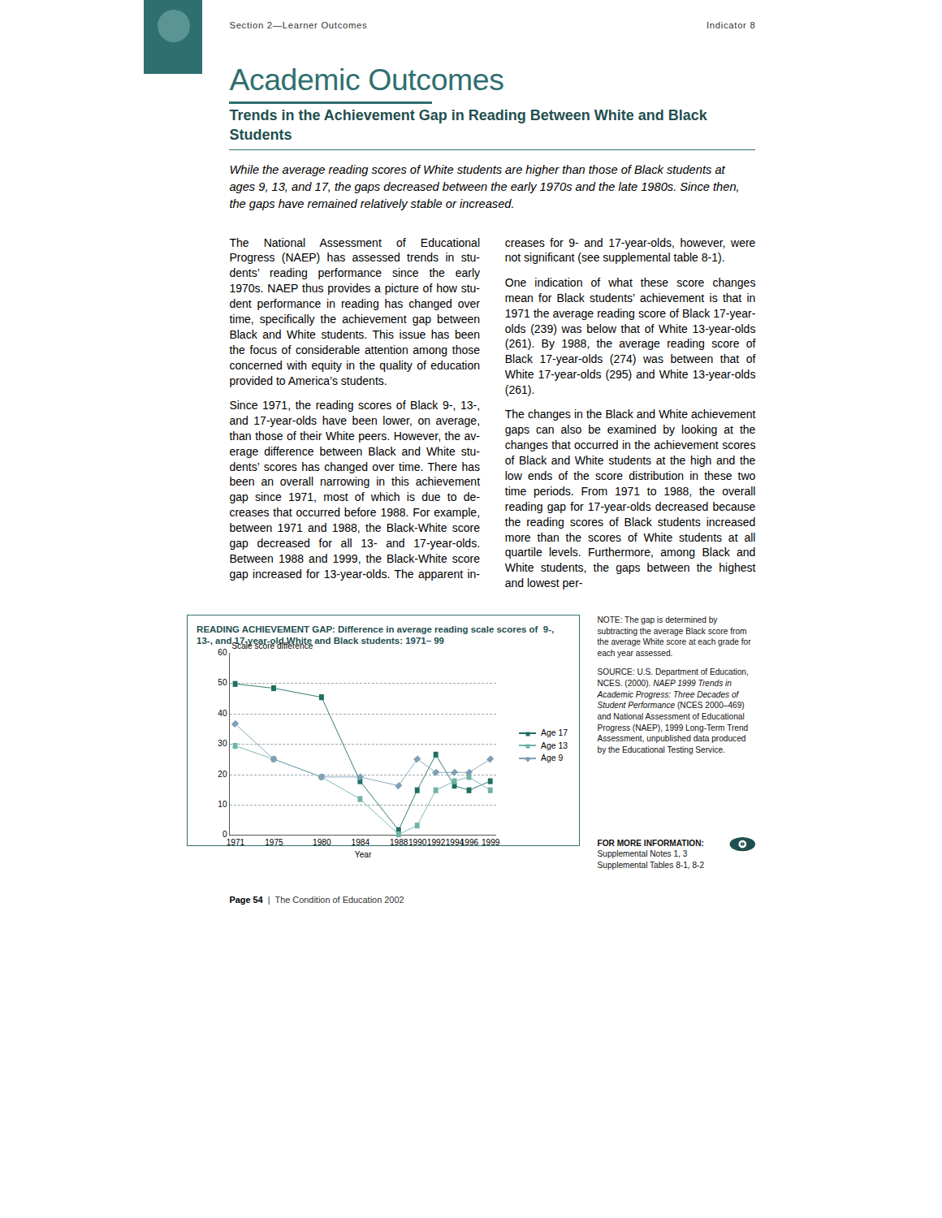Section 2—Learner Outcomes Indicator 8
Academic Outcomes
Trends in the Achievement Gap in Reading Between White and Black Students
While the average reading scores of White students are higher than those of Black students at ages 9, 13, and 17, the gaps decreased between the early 1970s and the late 1980s. Since then, the gaps have remained relatively stable or increased.
The National Assessment of Educational Progress (NAEP) has assessed trends in students’ reading performance since the early 1970s. NAEP thus provides a picture of how student performance in reading has changed over time, specifically the achievement gap between Black and White students. This issue has been the focus of considerable attention among those concerned with equity in the quality of education provided to America’s students.
Since 1971, the reading scores of Black 9-, 13-, and 17-year-olds have been lower, on average, than those of their White peers. However, the average difference between Black and White students’ scores has changed over time. There has been an overall narrowing in this achievement gap since 1971, most of which is due to decreases that occurred before 1988. For example, between 1971 and 1988, the Black-White score gap decreased for all 13- and 17-year-olds. Between 1988 and 1999, the Black-White score gap increased for 13-year-olds. The apparent increases for 9- and 17-year-olds, however, were not significant (see supplemental table 8-1).
One indication of what these score changes mean for Black students’ achievement is that in 1971 the average reading score of Black 17-year-olds (239) was below that of White 13-year-olds (261). By 1988, the average reading score of Black 17-year-olds (274) was between that of White 17-year-olds (295) and White 13-year-olds (261).
The changes in the Black and White achievement gaps can also be examined by looking at the changes that occurred in the achievement scores of Black and White students at the high and the low ends of the score distribution in these two time periods. From 1971 to 1988, the overall reading gap for 17-year-olds decreased because the reading scores of Black students increased more than the scores of White students at all quartile levels. Furthermore, among Black and White students, the gaps between the highest and lowest per-
READING ACHIEVEMENT GAP: Difference in average reading scale scores of 9-, 13-, and 17-year-old White and Black students: 1971– 99
Scale score difference
60
50
40
30
20
10
0
1971
1975
1980
1984
1988
1990
1992
1994
1996
1999
Year
Age 17
Age 13
Age 9
NOTE: The gap is determined by subtracting the average Black score from the average White score at each grade for each year assessed.
SOURCE: U.S. Department of Education, NCES. (2000). NAEP 1999 Trends in Academic Progress: Three Decades of Student Performance (NCES 2000–469) and National Assessment of Educational Progress (NAEP), 1999 Long-Term Trend Assessment, unpublished data produced by the Educational Testing Service.
i
FOR MORE INFORMATION:
Supplemental Notes 1, 3
Supplemental Tables 8-1, 8-2
Page 54 | The Condition of Education 2002